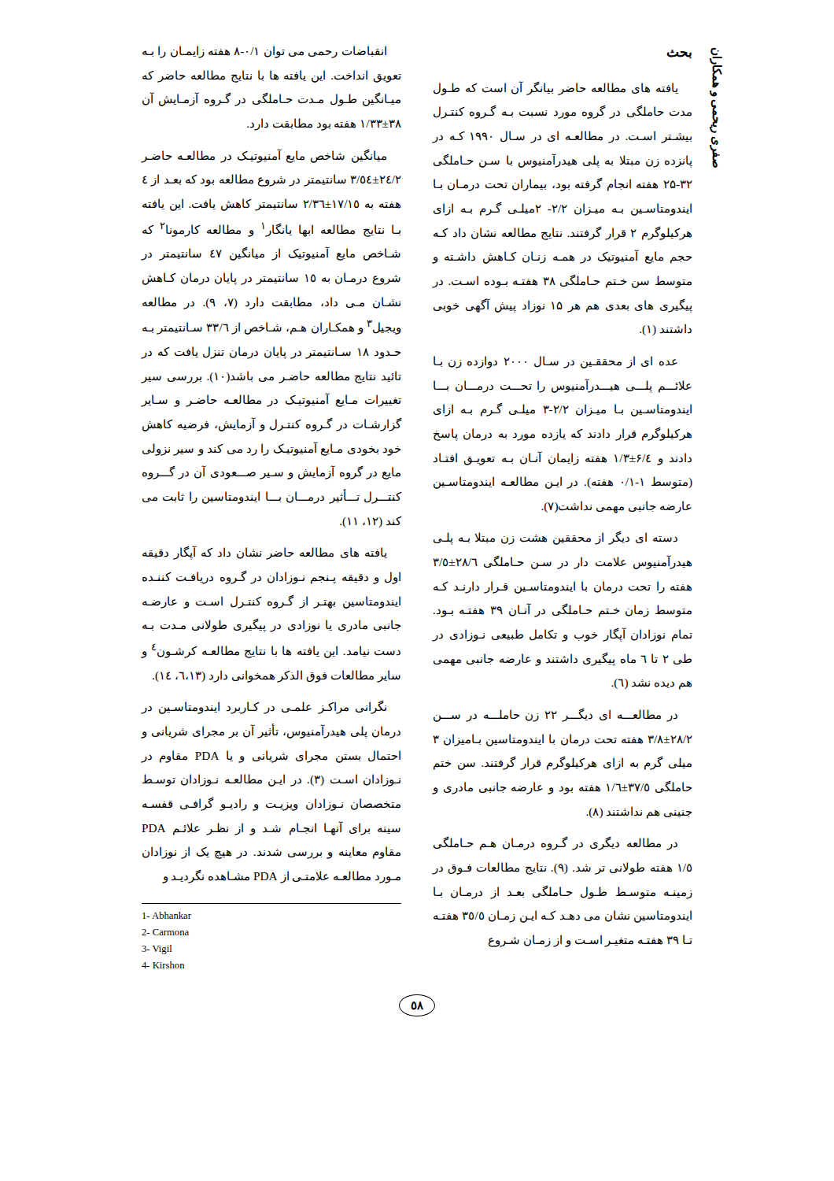صفری ریحمی و همکاران
بحث
یافته های مطالعه حاضر بیانگر آن است که طـول مدت حاملگی در گروه مورد نسبت بـه گـروه کنتـرل بیشـتر اسـت. در مطالعـه ای در سـال ۱۹۹۰ کـه در پانزده زن مبتلا به پلی هیدرآمنیوس با سـن حـاملگی ۳۲-۲۵ هفته انجام گرفته بود، بیماران تحت درمـان بـا ایندومتاسـین بـه میـزان ۲/۲- ۲میلـی گـرم بـه ازای هرکیلوگرم ۲ قرار گرفتند. نتایج مطالعه نشان داد کـه حجم مایع آمنیوتیک در همـه زنـان کـاهش داشـته و متوسط سن خـتم حـاملگی ۳۸ هفتـه بـوده اسـت. در پیگیری های بعدی هم هر ۱۵ نوزاد پیش آگهی خوبی داشتند (۱).
عده ای از محققـین در سـال ۲۰۰۰ دوازده زن بـا علائـــم پلـــی هیـــدرآمنیوس را تحـــت درمـــان بـــا ایندومتاسـین بـا میـزان ۲/۲-۳ میلـی گـرم بـه ازای هرکیلوگرم قرار دادند که یازده مورد به درمان پاسخ دادند و ۶/٤±۱/۳ هفته زایمان آنـان بـه تعویـق افتـاد (متوسط ۱-۰/۱ هفته). در ایـن مطالعـه ایندومتاسـین عارضه جانبی مهمی نداشت(۷).
دسته ای دیگر از محققین هشت زن مبتلا بـه پلـی هیدرآمنیوس علامت دار در سـن حـاملگی ۲۸/٦±۳/٥ هفته را تحت درمان با ایندومتاسـین قـرار دارنـد کـه متوسط زمان خـتم حـاملگی در آنـان ۳۹ هفتـه بـود. تمام نوزادان آپگار خوب و تکامل طبیعی نـوزادی در طی ۲ تا ٦ ماه پیگیری داشتند و عارضه جانبی مهمی هم دیده نشد (٦).
در مطالعـــه ای دیگـــر ۲۲ زن حاملـــه در ســـن ۲۸/۲±۳/۸ هفته تحت درمان با ایندومتاسین بـامیزان ۳ میلی گرم به ازای هرکیلوگرم قرار گرفتند. سن ختم حاملگی ۳۷/٥±۱/٦ هفته بود و عارضه جانبی مادری و جنینی هم نداشتند (۸).
در مطالعه دیگری در گـروه درمـان هـم حـاملگی ۱/٥ هفته طولانی تر شد. (۹). نتایج مطالعات فـوق در زمینـه متوسـط طـول حـاملگی بعـد از درمـان بـا ایندومتاسین نشان می دهـد کـه ایـن زمـان ۳٥/٥ هفتـه تـا ۳۹ هفتـه متغیـر اسـت و از زمـان شـروع
انقباضات رحمی می توان ۰/۱-۸ هفته زایمـان را بـه تعویق انداخت. این یافته ها با نتایج مطالعه حاضر که میـانگین طـول مـدت حـاملگی در گـروه آزمـایش آن ۳۸±۱/۳۳ هفته بود مطابقت دارد.
میانگین شاخص مایع آمنیوتیـک در مطالعـه حاضـر ۲٤/۲±۳/٥٤ سانتیمتر در شروع مطالعه بود که بعـد از ٤ هفته به ۱۷/۱٥±۲/۳٦ سانتیمتر کاهش یافت. این یافته بـا نتایج مطالعه ابها یانگار۱ و مطالعه کارمونا۲ که شـاخص مایع آمنیوتیک از میانگین ٤۷ سانتیمتر در شروع درمـان به ۱٥ سانتیمتر در پایان درمان کـاهش نشـان مـی داد، مطابقت دارد (۷، ۹). در مطالعه ویجیل۳ و همکـاران هـم، شـاخص از ۳۳/٦ سـانتیمتر بـه حـدود ۱۸ سـانتیمتر در پایان درمان تنزل یافت که در تائید نتایج مطالعه حاضـر می باشد(۱۰). بررسی سیر تغییرات مـایع آمنیوتیـک در مطالعـه حاضـر و سـایر گزارشـات در گـروه کنتـرل و آزمایش، فرضیه کاهش خود بخودی مـایع آمنیوتیـک را رد می کند و سیر نزولی مایع در گروه آزمایش و سـیر صـــعودی آن در گـــروه کنتـــرل تـــأثیر درمـــان بـــا ایندومتاسین را ثابت می کند (۱۲، ۱۱).
یافته های مطالعه حاضر نشان داد که آپگار دقیقه اول و دقیقه پـنجم نـوزادان در گـروه دریافـت کننـده ایندومتاسین بهتـر از گـروه کنتـرل اسـت و عارضـه جانبی مادری یا نوزادی در پیگیری طولانی مـدت بـه دست نیامد. این یافته ها با نتایج مطالعـه کرشـون٤ و سایر مطالعات فوق الذکر همخوانی دارد (٦،۱۳، ۱٤).
نگرانی مراکـز علمـی در کـاربرد ایندومتاسـین در درمان پلی هیدرآمنیوس، تأثیر آن بر مجرای شریانی و احتمال بستن مجرای شریانی و یا PDA مقاوم در نـوزادان اسـت (۳). در ایـن مطالعـه نـوزادان توسـط متخصصان نـوزادان ویزیـت و رادیـو گرافـی قفسـه سینه برای آنهـا انجـام شـد و از نظـر علائـم PDA مقاوم معاینه و بررسی شدند. در هیچ یک از نوزادان مـورد مطالعـه علامتـی از PDA مشـاهده نگردیـد و
1- Abhankar
2- Carmona
3- Vigil
4- Kirshon
٥۸